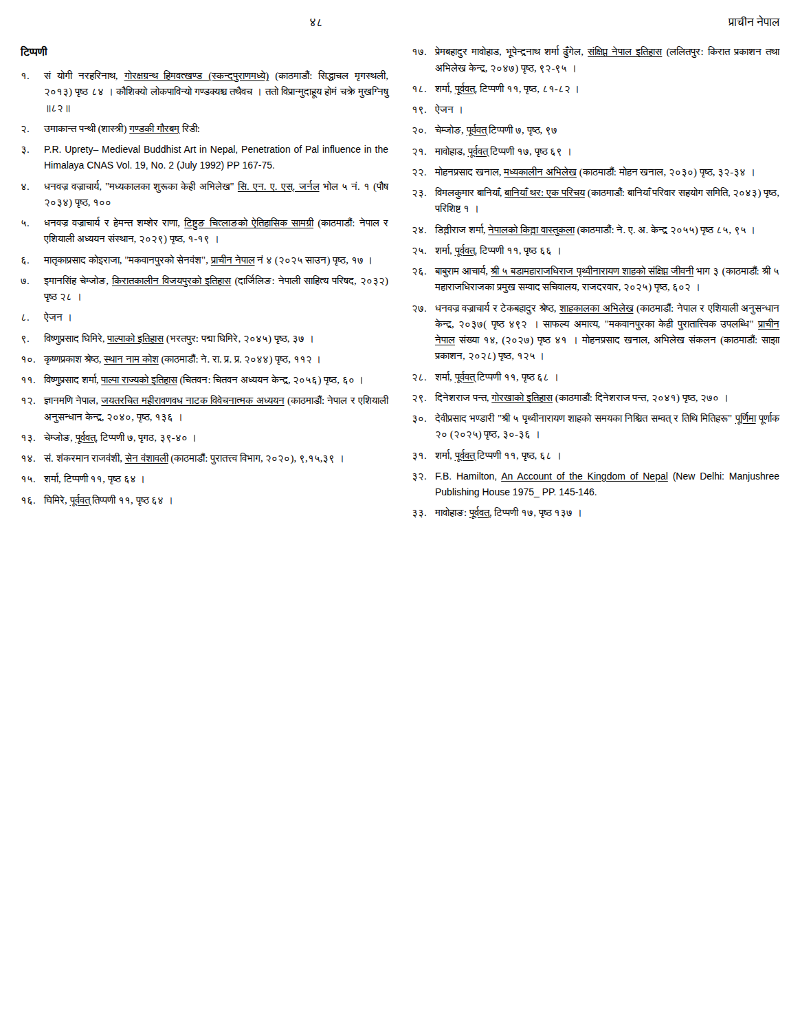४८ प्राचीन नेपाल
टिप्पणी
१. सं योगी नरहरिनाथ, गोरक्षग्रन्थ हिमवत्खण्ड (स्कन्दपुराणमध्ये) (काठमाडौं: सिद्धाचल मृगस्थली, २०१३) पृष्ठ ८४ । कौशिक्यो लोकपाविन्यो गण्डक्यश्च तथैवच । ततो विप्रान्मुदाहूय होमं चक्रे मुखग्निषु ॥८२॥
२. उमाकान्त पन्थी (शास्त्री) गण्डकी गौरबम् रिडी:
३. P.R. Uprety– Medieval Buddhist Art in Nepal, Penetration of Pal influence in the Himalaya CNAS Vol. 19, No. 2 (July 1992) PP 167-75.
४. धनवज्र वज्राचार्य, "मध्यकालका शुरूका केही अभिलेख" सि. एन. ए. एस्. जर्नल भोल ५ नं. १ (पौष २०३४) पृष्ठ, १००
५. धनवज्र वज्राचार्य र हेमन्त शम्शेर राणा, टिष्टुङ चित्लाङको ऐतिहासिक सामग्री (काठमाडौं: नेपाल र एशियाली अध्ययन संस्थान, २०२९) पृष्ठ, १-१९ ।
६. मातृकाप्रसाद कोइराजा, "मकवानपुरको सेनवंश", प्राचीन नेपाल नं ४ (२०२५ साउन) पृष्ठ, १७ ।
७. इमानसिंह चेम्जोङ, किरातकालीन विजयपुरको इतिहास (दार्जिलिङ: नेपाली साहित्य परिषद, २०३२) पृष्ठ २८ ।
८. ऐजन ।
९. विष्णुप्रसाद घिमिरे, पाल्पाको इतिहास (भरतपुर: पद्मा घिमिरे, २०४५) पृष्ठ, ३७ ।
१०. कृष्णप्रकाश श्रेष्ठ, स्थान नाम कोश (काठमाडौं: ने. रा. प्र. प्र. २०४४) पृष्ठ, ११२ ।
११. विष्णुप्रसाद शर्मा, पाल्पा राज्यको इतिहास (चितवन: चितवन अध्ययन केन्द्र, २०५६) पृष्ठ, ६० ।
१२. ज्ञानमणि नेपाल, जयतरचित महीरावणवध नाटक विवेचनात्मक अध्ययन (काठमाडौं: नेपाल र एशियाली अनुसन्धान केन्द्र, २०४०, पृष्ठ, १३६ ।
१३. चेम्जोङ, पूर्ववत्, टिप्पणी ७, पृगठ, ३९-४० ।
१४. सं. शंकरमान राजवंशी, सेन वंशावली (काठमाडौं: पुरातत्त्व विभाग, २०२०), ९,१५,३९ ।
१५. शर्मा, टिप्पणी ११, पृष्ठ ६४ ।
१६. घिमिरे, पूर्ववत् तिप्पणी ११, पृष्ठ ६४ ।
१७. प्रेमबहादुर मावोहाड, भूपेन्द्रनाथ शर्मा ढुँगेल, संक्षिप्त नेपाल इतिहास (ललितपुर: किरात प्रकाशन तथा अभिलेख केन्द्र, २०४७) पृष्ठ, ९२-९५ ।
१८. शर्मा, पूर्ववत्, टिप्पणी ११, पृष्ठ, ८१-८२ ।
१९. ऐजन ।
२०. चेम्जोङ, पूर्ववत् टिप्पणी ७, पृष्ठ, ९७
२१. मावोहाड, पूर्ववत् टिप्पणी १७, पृष्ठ ६९ ।
२२. मोहनप्रसाद खनाल, मध्यकालीन अभिलेख (काठमाडौं: मोहन खनाल, २०३०) पृष्ठ, ३२-३४ ।
२३. विमलकुमार बानियाँ, बानियाँ थर: एक परिचय (काठमाडौं: बानियाँ परिवार सहयोग समिति, २०४३) पृष्ठ, परिशिष्ट १ ।
२४. डिल्लीराज शर्मा, नेपालको किल्ला वास्तुकला (काठमाडौं: ने. ए. अ. केन्द्र २०५५) पृष्ठ ८५, ९५ ।
२५. शर्मा, पूर्ववत्, टिप्पणी ११, पृष्ठ ६६ ।
२६. बाबुराम आचार्य, श्री ५ बडामहाराजधिराज पृथ्वीनारायण शाहको संक्षिप्त जीवनी भाग ३ (काठमाडौं: श्री ५ महाराजधिराजका प्रमुख सम्वाद सचिवालय, राजदरवार, २०२५) पृष्ठ, ६०२ ।
२७. धनवज्र वज्राचार्य र टेकबहादुर श्रेष्ठ, शाहकालका अभिलेख (काठमाडौं: नेपाल र एशियाली अनुसन्धान केन्द्र, २०३७( पृष्ठ ४९२ । साफल्य अमात्य, "मकवानपुरका केही पुरातात्त्विक उपलब्धि" प्राचीन नेपाल संख्या १४, (२०२७) पृष्ठ ४१ । मोहनप्रसाद खनाल, अभिलेख संकलन (काठमाडौं: साझा प्रकाशन, २०२८) पृष्ठ, १२५ ।
२८. शर्मा, पूर्ववत् टिप्पणी ११, पृष्ठ ६८ ।
२९. दिनेशराज पन्त, गोरखाको इतिहास (काठमाडौं: दिनेशराज पन्त, २०४१) पृष्ठ, २७० ।
३०. देवीप्रसाद भण्डारी "श्री ५ पृथ्वीनारायण शाहको समयका निश्चित सम्वत् र तिथि मितिहरू" पूर्णिमा पूर्णाक २० (२०२५) पृष्ठ, ३०-३६ ।
३१. शर्मा, पूर्ववत् टिप्पणी ११, पृष्ठ, ६८ ।
३२. F.B. Hamilton, An Account of the Kingdom of Nepal (New Delhi: Manjushree Publishing House 1975_ PP. 145-146.
३३. मावोहाङ: पूर्ववत्, टिप्पणी १७, पृष्ठ १३७ ।